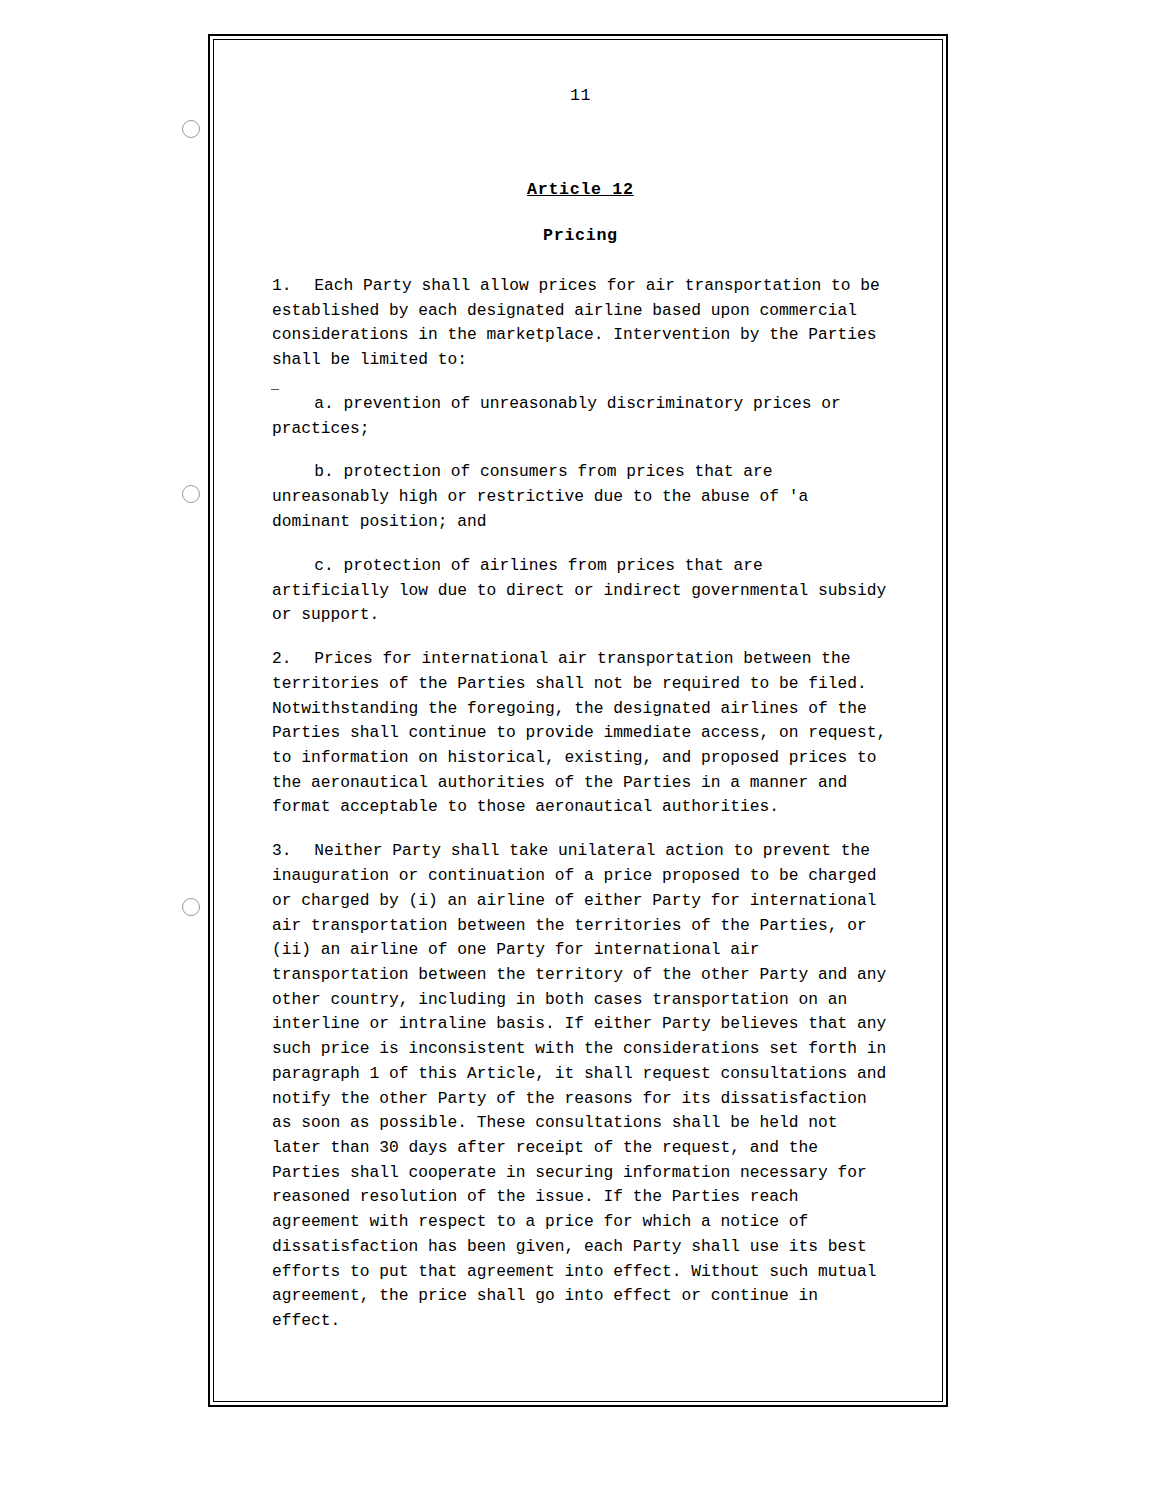11
Article 12
Pricing
1. Each Party shall allow prices for air transportation to be established by each designated airline based upon commercial considerations in the marketplace. Intervention by the Parties shall be limited to:
a. prevention of unreasonably discriminatory prices or practices;
b. protection of consumers from prices that are unreasonably high or restrictive due to the abuse of 'a dominant position; and
c. protection of airlines from prices that are artificially low due to direct or indirect governmental subsidy or support.
2. Prices for international air transportation between the territories of the Parties shall not be required to be filed. Notwithstanding the foregoing, the designated airlines of the Parties shall continue to provide immediate access, on request, to information on historical, existing, and proposed prices to the aeronautical authorities of the Parties in a manner and format acceptable to those aeronautical authorities.
3. Neither Party shall take unilateral action to prevent the inauguration or continuation of a price proposed to be charged or charged by (i) an airline of either Party for international air transportation between the territories of the Parties, or (ii) an airline of one Party for international air transportation between the territory of the other Party and any other country, including in both cases transportation on an interline or intraline basis. If either Party believes that any such price is inconsistent with the considerations set forth in paragraph 1 of this Article, it shall request consultations and notify the other Party of the reasons for its dissatisfaction as soon as possible. These consultations shall be held not later than 30 days after receipt of the request, and the Parties shall cooperate in securing information necessary for reasoned resolution of the issue. If the Parties reach agreement with respect to a price for which a notice of dissatisfaction has been given, each Party shall use its best efforts to put that agreement into effect. Without such mutual agreement, the price shall go into effect or continue in effect.